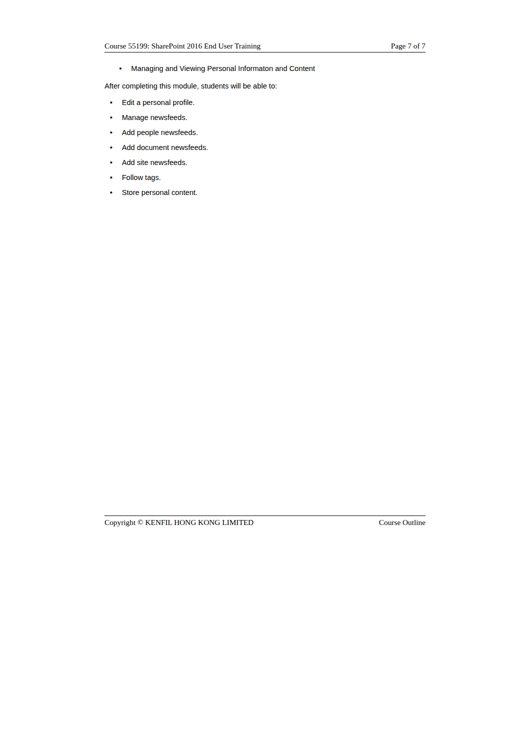Course 55199: SharePoint 2016 End User Training
Page 7 of 7
Managing and Viewing Personal Informaton and Content
After completing this module, students will be able to:
Edit a personal profile.
Manage newsfeeds.
Add people newsfeeds.
Add document newsfeeds.
Add site newsfeeds.
Follow tags.
Store personal content.
Copyright © KENFIL HONG KONG LIMITED
Course Outline